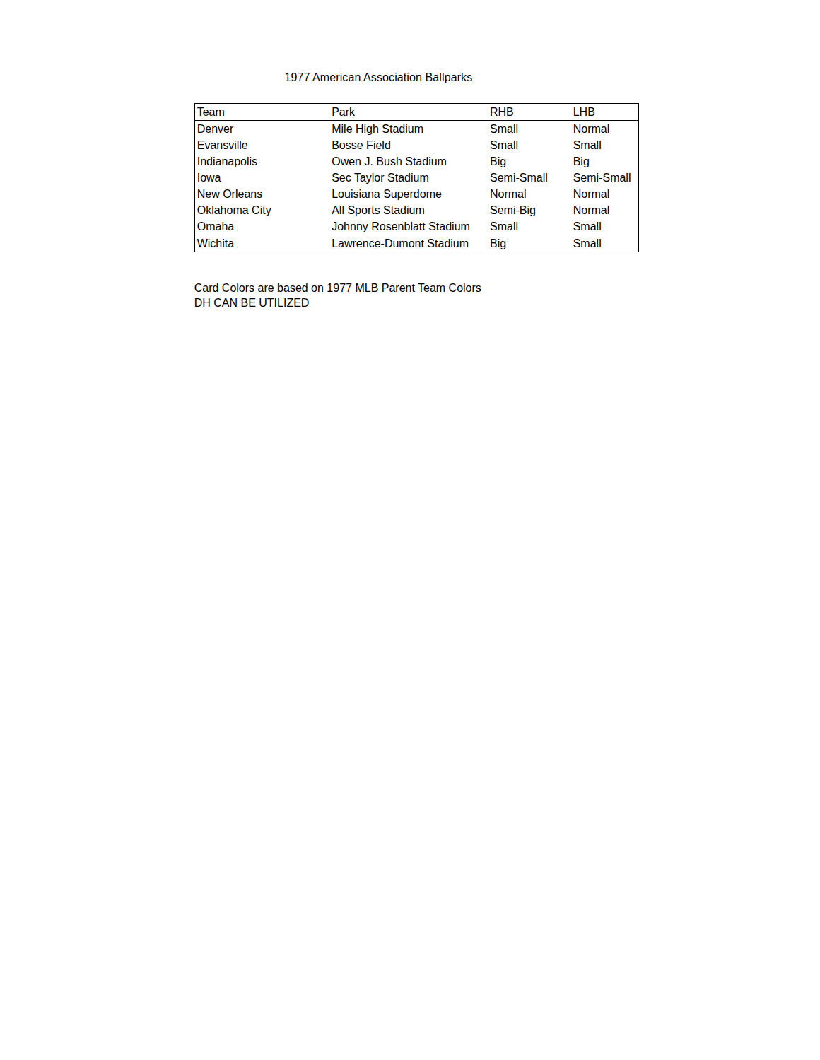1977 American Association Ballparks
| Team | Park | RHB | LHB |
| --- | --- | --- | --- |
| Denver | Mile High Stadium | Small | Normal |
| Evansville | Bosse Field | Small | Small |
| Indianapolis | Owen J. Bush Stadium | Big | Big |
| Iowa | Sec Taylor Stadium | Semi-Small | Semi-Small |
| New Orleans | Louisiana Superdome | Normal | Normal |
| Oklahoma City | All Sports Stadium | Semi-Big | Normal |
| Omaha | Johnny Rosenblatt Stadium | Small | Small |
| Wichita | Lawrence-Dumont Stadium | Big | Small |
Card Colors are based on 1977 MLB Parent Team Colors
DH CAN BE UTILIZED